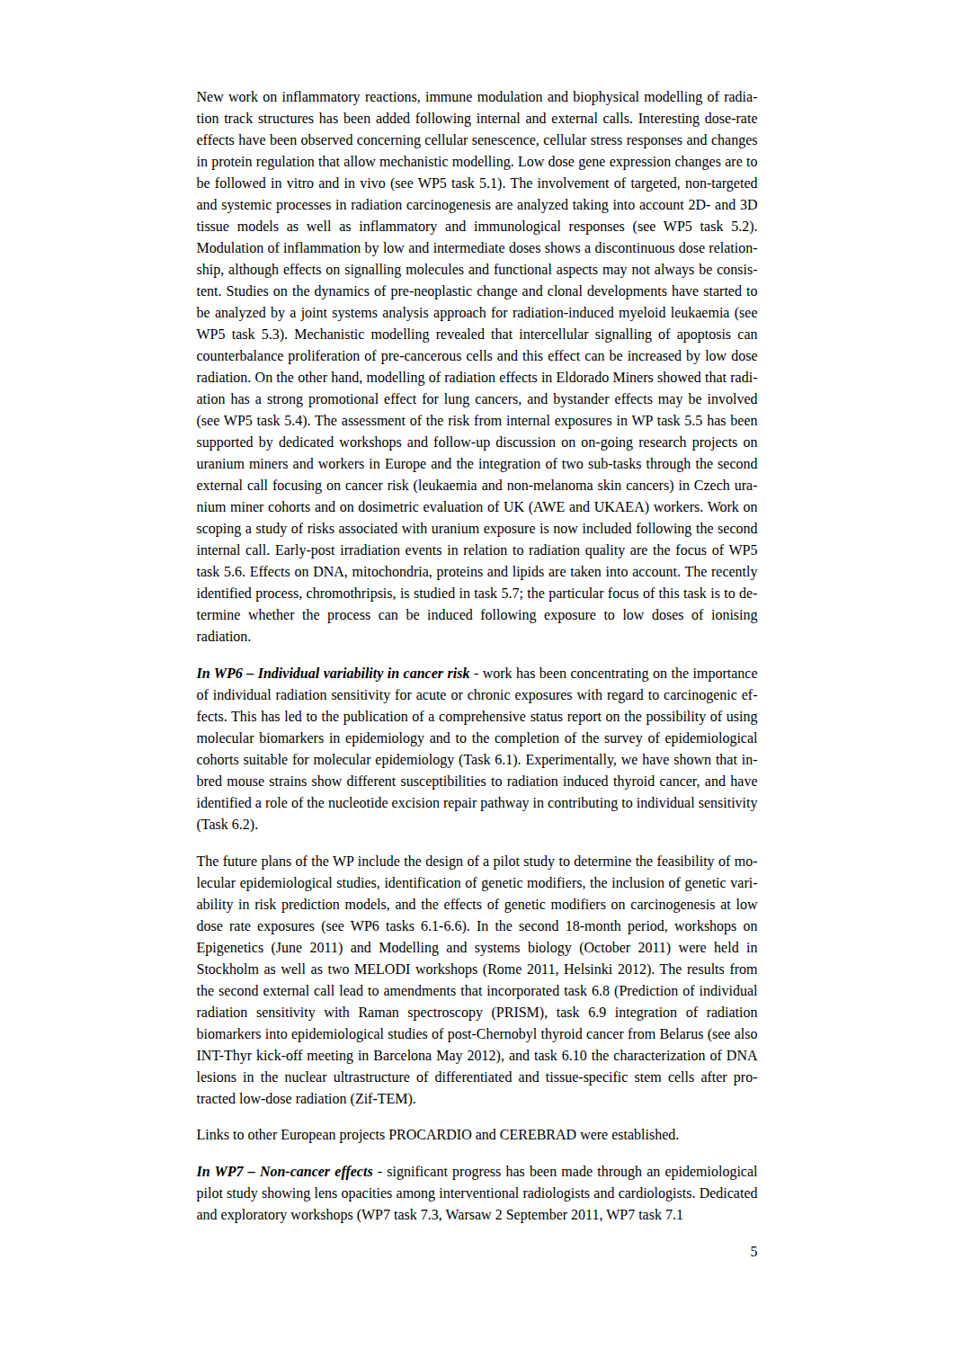New work on inflammatory reactions, immune modulation and biophysical modelling of radiation track structures has been added following internal and external calls. Interesting dose-rate effects have been observed concerning cellular senescence, cellular stress responses and changes in protein regulation that allow mechanistic modelling. Low dose gene expression changes are to be followed in vitro and in vivo (see WP5 task 5.1). The involvement of targeted, non-targeted and systemic processes in radiation carcinogenesis are analyzed taking into account 2D- and 3D tissue models as well as inflammatory and immunological responses (see WP5 task 5.2). Modulation of inflammation by low and intermediate doses shows a discontinuous dose relationship, although effects on signalling molecules and functional aspects may not always be consistent. Studies on the dynamics of pre-neoplastic change and clonal developments have started to be analyzed by a joint systems analysis approach for radiation-induced myeloid leukaemia (see WP5 task 5.3). Mechanistic modelling revealed that intercellular signalling of apoptosis can counterbalance proliferation of pre-cancerous cells and this effect can be increased by low dose radiation. On the other hand, modelling of radiation effects in Eldorado Miners showed that radiation has a strong promotional effect for lung cancers, and bystander effects may be involved (see WP5 task 5.4). The assessment of the risk from internal exposures in WP task 5.5 has been supported by dedicated workshops and follow-up discussion on on-going research projects on uranium miners and workers in Europe and the integration of two sub-tasks through the second external call focusing on cancer risk (leukaemia and non-melanoma skin cancers) in Czech uranium miner cohorts and on dosimetric evaluation of UK (AWE and UKAEA) workers. Work on scoping a study of risks associated with uranium exposure is now included following the second internal call. Early-post irradiation events in relation to radiation quality are the focus of WP5 task 5.6. Effects on DNA, mitochondria, proteins and lipids are taken into account. The recently identified process, chromothripsis, is studied in task 5.7; the particular focus of this task is to determine whether the process can be induced following exposure to low doses of ionising radiation.
In WP6 – Individual variability in cancer risk - work has been concentrating on the importance of individual radiation sensitivity for acute or chronic exposures with regard to carcinogenic effects. This has led to the publication of a comprehensive status report on the possibility of using molecular biomarkers in epidemiology and to the completion of the survey of epidemiological cohorts suitable for molecular epidemiology (Task 6.1). Experimentally, we have shown that inbred mouse strains show different susceptibilities to radiation induced thyroid cancer, and have identified a role of the nucleotide excision repair pathway in contributing to individual sensitivity (Task 6.2).
The future plans of the WP include the design of a pilot study to determine the feasibility of molecular epidemiological studies, identification of genetic modifiers, the inclusion of genetic variability in risk prediction models, and the effects of genetic modifiers on carcinogenesis at low dose rate exposures (see WP6 tasks 6.1-6.6). In the second 18-month period, workshops on Epigenetics (June 2011) and Modelling and systems biology (October 2011) were held in Stockholm as well as two MELODI workshops (Rome 2011, Helsinki 2012). The results from the second external call lead to amendments that incorporated task 6.8 (Prediction of individual radiation sensitivity with Raman spectroscopy (PRISM), task 6.9 integration of radiation biomarkers into epidemiological studies of post-Chernobyl thyroid cancer from Belarus (see also INT-Thyr kick-off meeting in Barcelona May 2012), and task 6.10 the characterization of DNA lesions in the nuclear ultrastructure of differentiated and tissue-specific stem cells after protracted low-dose radiation (Zif-TEM).
Links to other European projects PROCARDIO and CEREBRAD were established.
In WP7 – Non-cancer effects - significant progress has been made through an epidemiological pilot study showing lens opacities among interventional radiologists and cardiologists. Dedicated and exploratory workshops (WP7 task 7.3, Warsaw 2 September 2011, WP7 task 7.1
5